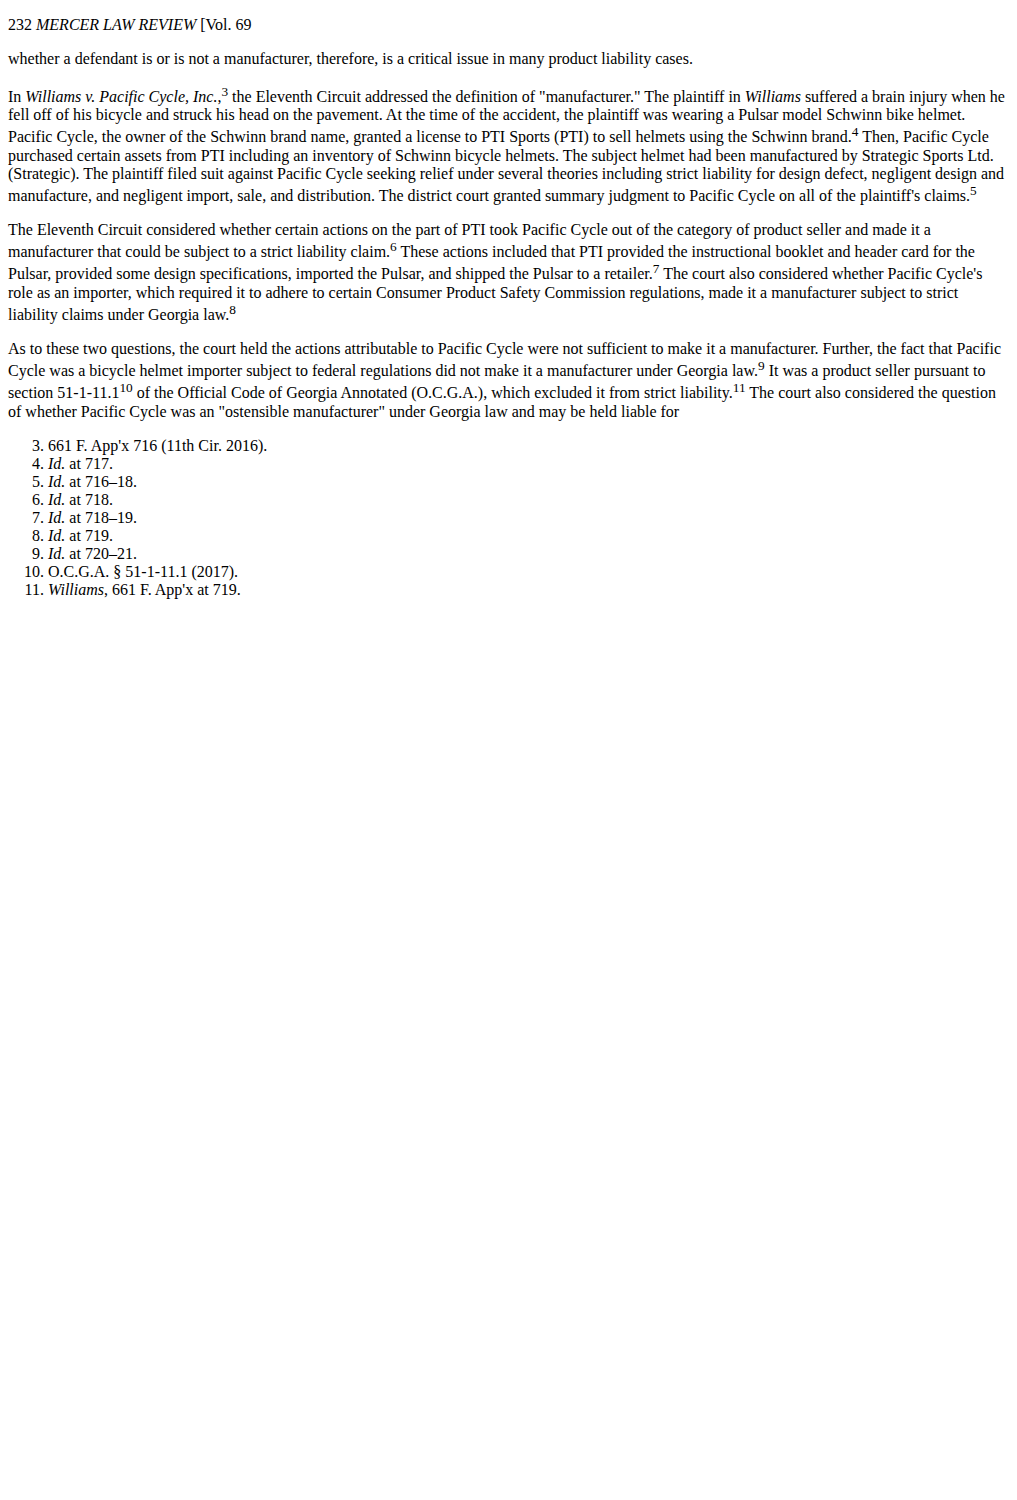232 MERCER LAW REVIEW [Vol. 69
whether a defendant is or is not a manufacturer, therefore, is a critical issue in many product liability cases.
In Williams v. Pacific Cycle, Inc.,3 the Eleventh Circuit addressed the definition of "manufacturer." The plaintiff in Williams suffered a brain injury when he fell off of his bicycle and struck his head on the pavement. At the time of the accident, the plaintiff was wearing a Pulsar model Schwinn bike helmet. Pacific Cycle, the owner of the Schwinn brand name, granted a license to PTI Sports (PTI) to sell helmets using the Schwinn brand.4 Then, Pacific Cycle purchased certain assets from PTI including an inventory of Schwinn bicycle helmets. The subject helmet had been manufactured by Strategic Sports Ltd. (Strategic). The plaintiff filed suit against Pacific Cycle seeking relief under several theories including strict liability for design defect, negligent design and manufacture, and negligent import, sale, and distribution. The district court granted summary judgment to Pacific Cycle on all of the plaintiff's claims.5
The Eleventh Circuit considered whether certain actions on the part of PTI took Pacific Cycle out of the category of product seller and made it a manufacturer that could be subject to a strict liability claim.6 These actions included that PTI provided the instructional booklet and header card for the Pulsar, provided some design specifications, imported the Pulsar, and shipped the Pulsar to a retailer.7 The court also considered whether Pacific Cycle's role as an importer, which required it to adhere to certain Consumer Product Safety Commission regulations, made it a manufacturer subject to strict liability claims under Georgia law.8
As to these two questions, the court held the actions attributable to Pacific Cycle were not sufficient to make it a manufacturer. Further, the fact that Pacific Cycle was a bicycle helmet importer subject to federal regulations did not make it a manufacturer under Georgia law.9 It was a product seller pursuant to section 51-1-11.110 of the Official Code of Georgia Annotated (O.C.G.A.), which excluded it from strict liability.11 The court also considered the question of whether Pacific Cycle was an "ostensible manufacturer" under Georgia law and may be held liable for
661 F. App'x 716 (11th Cir. 2016).
Id. at 717.
Id. at 716–18.
Id. at 718.
Id. at 718–19.
Id. at 719.
Id. at 720–21.
O.C.G.A. § 51-1-11.1 (2017).
Williams, 661 F. App'x at 719.